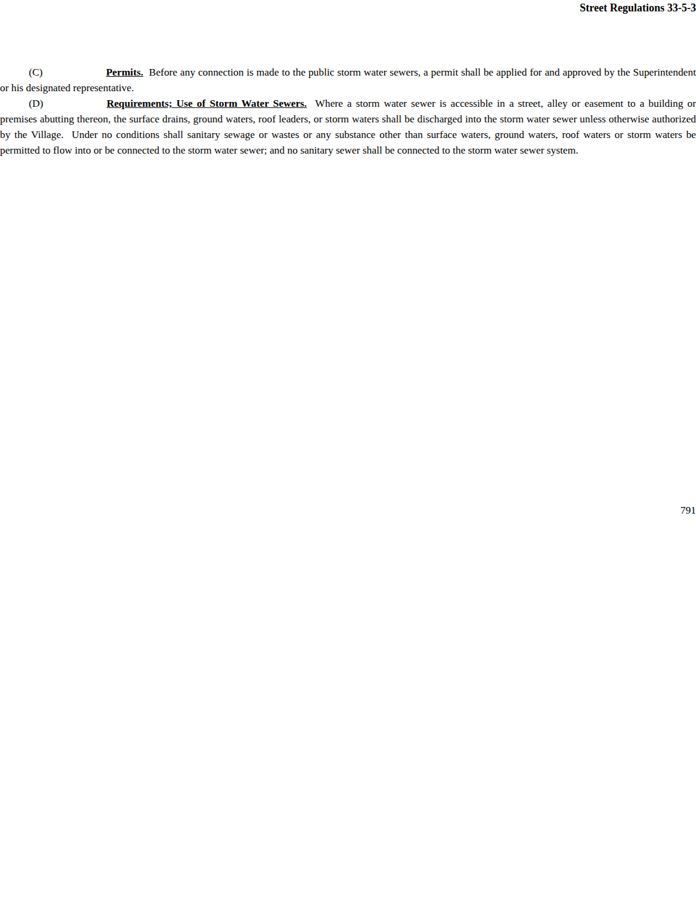Street Regulations 33-5-3
(C) Permits. Before any connection is made to the public storm water sewers, a permit shall be applied for and approved by the Superintendent or his designated representative.
(D) Requirements; Use of Storm Water Sewers. Where a storm water sewer is accessible in a street, alley or easement to a building or premises abutting thereon, the surface drains, ground waters, roof leaders, or storm waters shall be discharged into the storm water sewer unless otherwise authorized by the Village. Under no conditions shall sanitary sewage or wastes or any substance other than surface waters, ground waters, roof waters or storm waters be permitted to flow into or be connected to the storm water sewer; and no sanitary sewer shall be connected to the storm water sewer system.
791